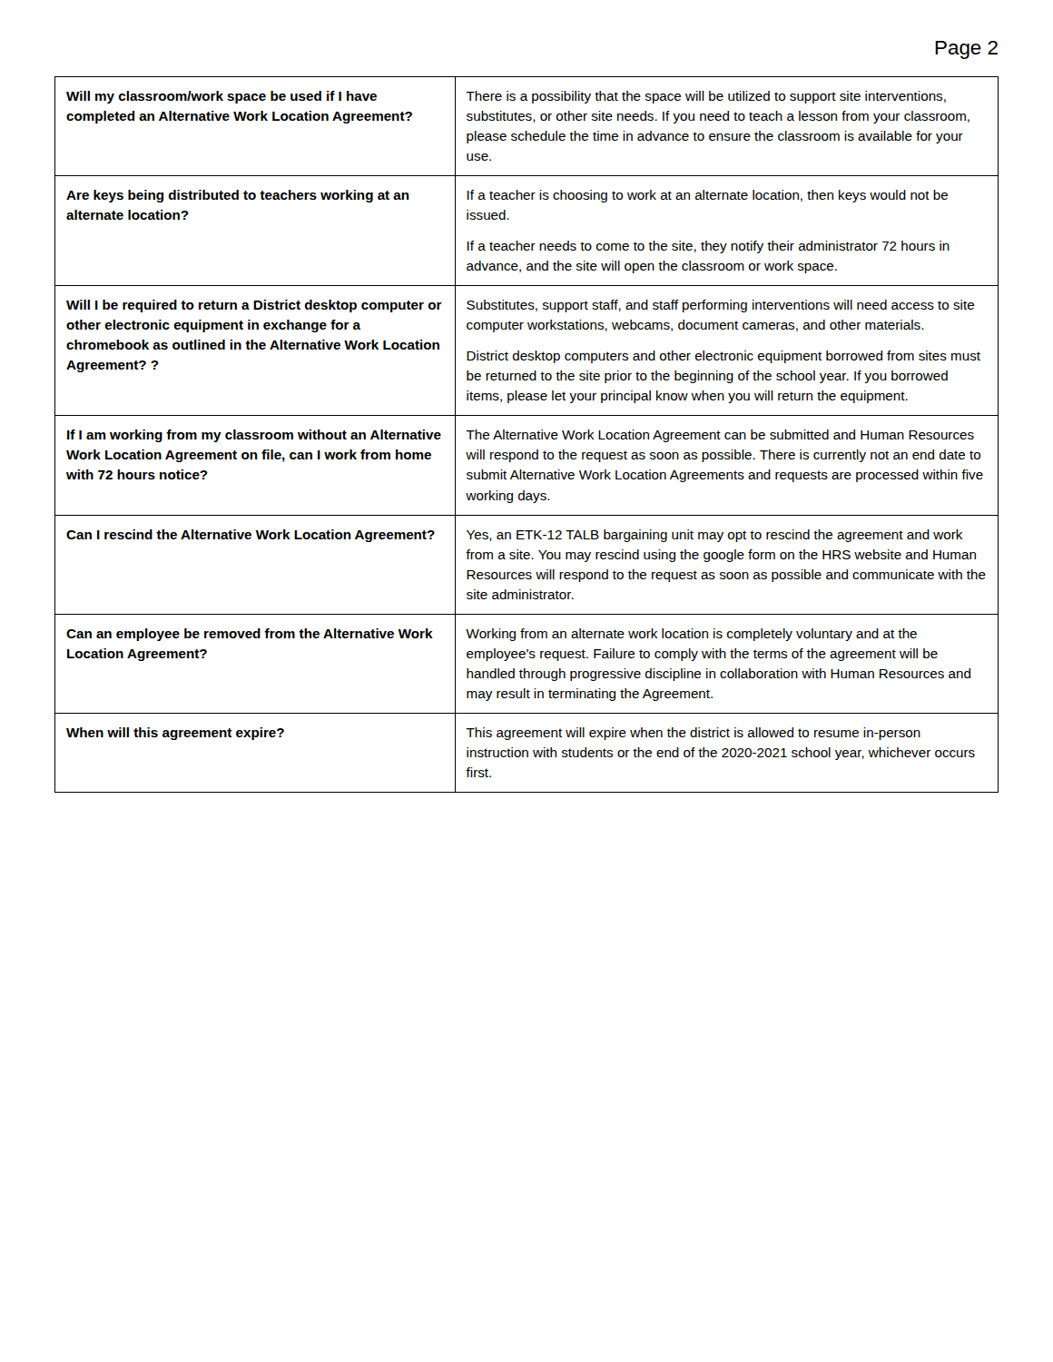Page 2
| Will my classroom/work space be used if I have completed an Alternative Work Location Agreement? | There is a possibility that the space will be utilized to support site interventions, substitutes, or other site needs. If you need to teach a lesson from your classroom, please schedule the time in advance to ensure the classroom is available for your use. |
| Are keys being distributed to teachers working at an alternate location? | If a teacher is choosing to work at an alternate location, then keys would not be issued. If a teacher needs to come to the site, they notify their administrator 72 hours in advance, and the site will open the classroom or work space. |
| Will I be required to return a District desktop computer or other electronic equipment in exchange for a chromebook as outlined in the Alternative Work Location Agreement? ? | Substitutes, support staff, and staff performing interventions will need access to site computer workstations, webcams, document cameras, and other materials. District desktop computers and other electronic equipment borrowed from sites must be returned to the site prior to the beginning of the school year. If you borrowed items, please let your principal know when you will return the equipment. |
| If I am working from my classroom without an Alternative Work Location Agreement on file, can I work from home with 72 hours notice? | The Alternative Work Location Agreement can be submitted and Human Resources will respond to the request as soon as possible. There is currently not an end date to submit Alternative Work Location Agreements and requests are processed within five working days. |
| Can I rescind the Alternative Work Location Agreement? | Yes, an ETK-12 TALB bargaining unit may opt to rescind the agreement and work from a site. You may rescind using the google form on the HRS website and Human Resources will respond to the request as soon as possible and communicate with the site administrator. |
| Can an employee be removed from the Alternative Work Location Agreement? | Working from an alternate work location is completely voluntary and at the employee's request. Failure to comply with the terms of the agreement will be handled through progressive discipline in collaboration with Human Resources and may result in terminating the Agreement. |
| When will this agreement expire? | This agreement will expire when the district is allowed to resume in-person instruction with students or the end of the 2020-2021 school year, whichever occurs first. |